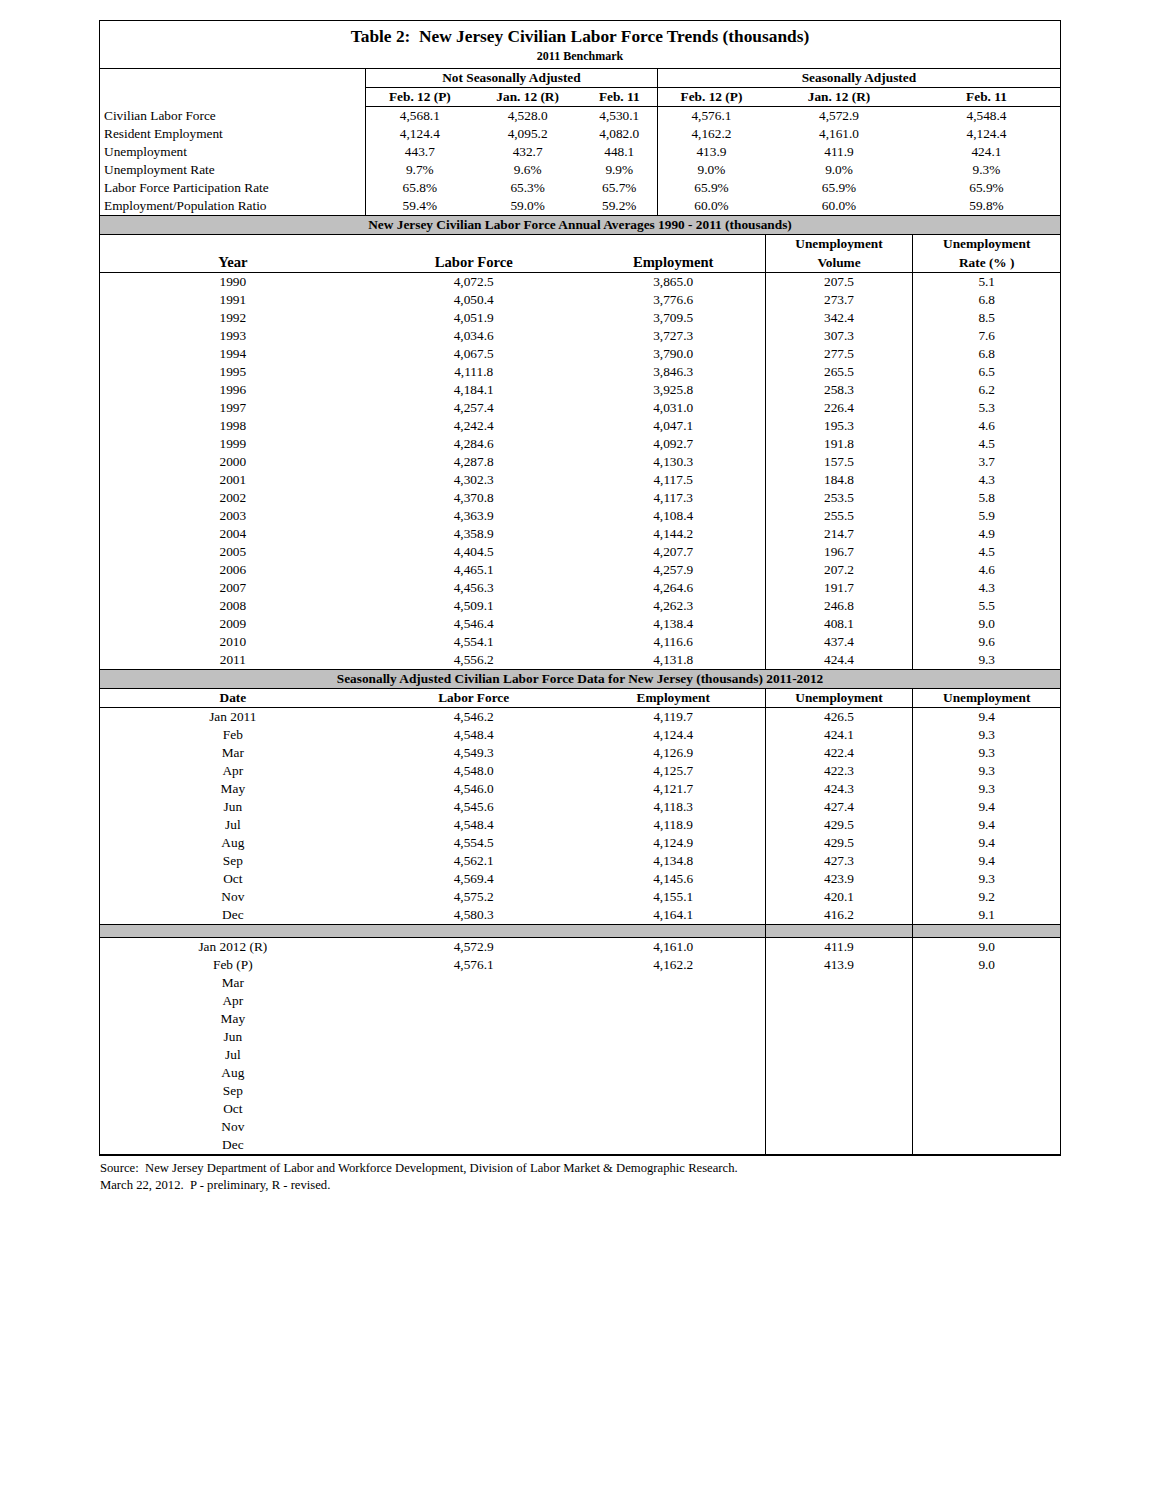| Table 2: New Jersey Civilian Labor Force Trends (thousands) |
| 2011 Benchmark |
| | Not Seasonally Adjusted | Seasonally Adjusted |
| | Feb. 12 (P) | Jan. 12 (R) | Feb. 11 | Feb. 12 (P) | Jan. 12 (R) | Feb. 11 |
| Civilian Labor Force | 4,568.1 | 4,528.0 | 4,530.1 | 4,576.1 | 4,572.9 | 4,548.4 |
| Resident Employment | 4,124.4 | 4,095.2 | 4,082.0 | 4,162.2 | 4,161.0 | 4,124.4 |
| Unemployment | 443.7 | 432.7 | 448.1 | 413.9 | 411.9 | 424.1 |
| Unemployment Rate | 9.7% | 9.6% | 9.9% | 9.0% | 9.0% | 9.3% |
| Labor Force Participation Rate | 65.8% | 65.3% | 65.7% | 65.9% | 65.9% | 65.9% |
| Employment/Population Ratio | 59.4% | 59.0% | 59.2% | 60.0% | 60.0% | 59.8% |
| New Jersey Civilian Labor Force Annual Averages 1990 - 2011 (thousands) |
| | | | Unemployment | Unemployment |
| Year | Labor Force | Employment | Volume | Rate (% ) |
| 1990 | 4,072.5 | 3,865.0 | 207.5 | 5.1 |
| 1991 | 4,050.4 | 3,776.6 | 273.7 | 6.8 |
| 1992 | 4,051.9 | 3,709.5 | 342.4 | 8.5 |
| 1993 | 4,034.6 | 3,727.3 | 307.3 | 7.6 |
| 1994 | 4,067.5 | 3,790.0 | 277.5 | 6.8 |
| 1995 | 4,111.8 | 3,846.3 | 265.5 | 6.5 |
| 1996 | 4,184.1 | 3,925.8 | 258.3 | 6.2 |
| 1997 | 4,257.4 | 4,031.0 | 226.4 | 5.3 |
| 1998 | 4,242.4 | 4,047.1 | 195.3 | 4.6 |
| 1999 | 4,284.6 | 4,092.7 | 191.8 | 4.5 |
| 2000 | 4,287.8 | 4,130.3 | 157.5 | 3.7 |
| 2001 | 4,302.3 | 4,117.5 | 184.8 | 4.3 |
| 2002 | 4,370.8 | 4,117.3 | 253.5 | 5.8 |
| 2003 | 4,363.9 | 4,108.4 | 255.5 | 5.9 |
| 2004 | 4,358.9 | 4,144.2 | 214.7 | 4.9 |
| 2005 | 4,404.5 | 4,207.7 | 196.7 | 4.5 |
| 2006 | 4,465.1 | 4,257.9 | 207.2 | 4.6 |
| 2007 | 4,456.3 | 4,264.6 | 191.7 | 4.3 |
| 2008 | 4,509.1 | 4,262.3 | 246.8 | 5.5 |
| 2009 | 4,546.4 | 4,138.4 | 408.1 | 9.0 |
| 2010 | 4,554.1 | 4,116.6 | 437.4 | 9.6 |
| 2011 | 4,556.2 | 4,131.8 | 424.4 | 9.3 |
| Seasonally Adjusted Civilian Labor Force Data for New Jersey (thousands) 2011-2012 |
| Date | Labor Force | Employment | Unemployment | Unemployment |
| Jan 2011 | 4,546.2 | 4,119.7 | 426.5 | 9.4 |
| Feb | 4,548.4 | 4,124.4 | 424.1 | 9.3 |
| Mar | 4,549.3 | 4,126.9 | 422.4 | 9.3 |
| Apr | 4,548.0 | 4,125.7 | 422.3 | 9.3 |
| May | 4,546.0 | 4,121.7 | 424.3 | 9.3 |
| Jun | 4,545.6 | 4,118.3 | 427.4 | 9.4 |
| Jul | 4,548.4 | 4,118.9 | 429.5 | 9.4 |
| Aug | 4,554.5 | 4,124.9 | 429.5 | 9.4 |
| Sep | 4,562.1 | 4,134.8 | 427.3 | 9.4 |
| Oct | 4,569.4 | 4,145.6 | 423.9 | 9.3 |
| Nov | 4,575.2 | 4,155.1 | 420.1 | 9.2 |
| Dec | 4,580.3 | 4,164.1 | 416.2 | 9.1 |
| Jan 2012 (R) | 4,572.9 | 4,161.0 | 411.9 | 9.0 |
| Feb (P) | 4,576.1 | 4,162.2 | 413.9 | 9.0 |
| Mar | | | | |
| Apr | | | | |
| May | | | | |
| Jun | | | | |
| Jul | | | | |
| Aug | | | | |
| Sep | | | | |
| Oct | | | | |
| Nov | | | | |
| Dec | | | | |
Source: New Jersey Department of Labor and Workforce Development, Division of Labor Market & Demographic Research.
March 22, 2012. P - preliminary, R - revised.